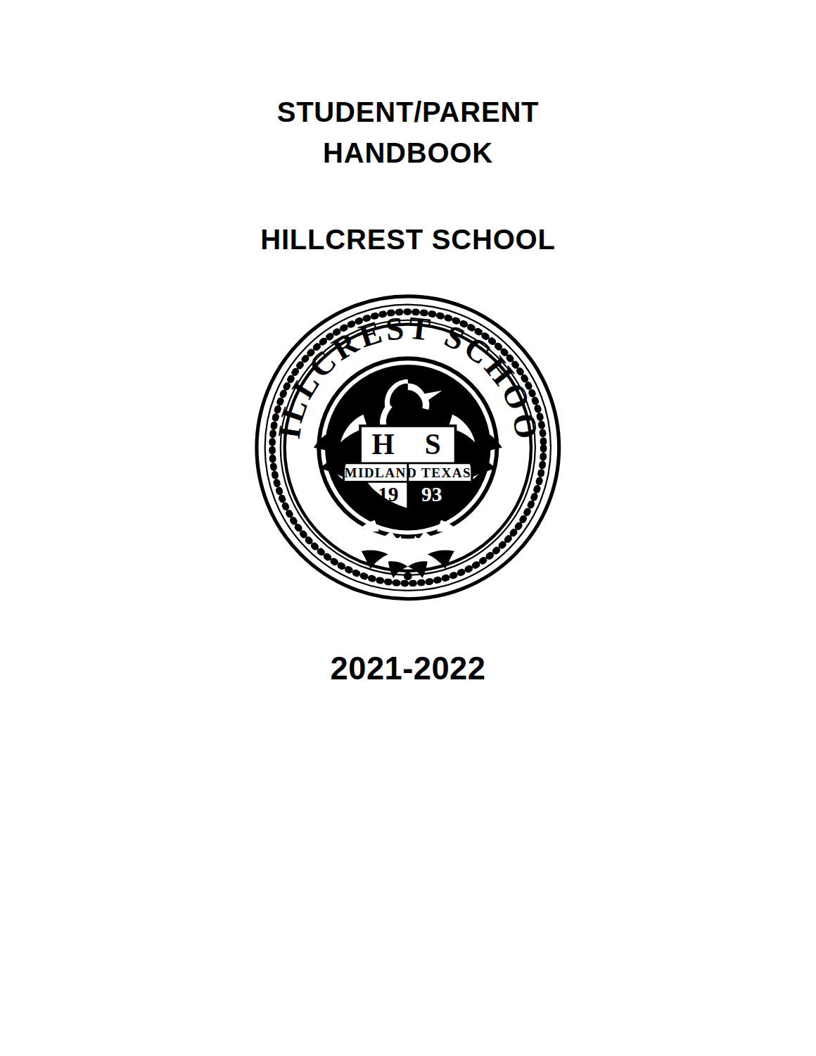Student/Parent
Handbook
Hillcrest School
HILLCREST SCHOOL H S MIDLAND TEXAS 19 93
2021-2022